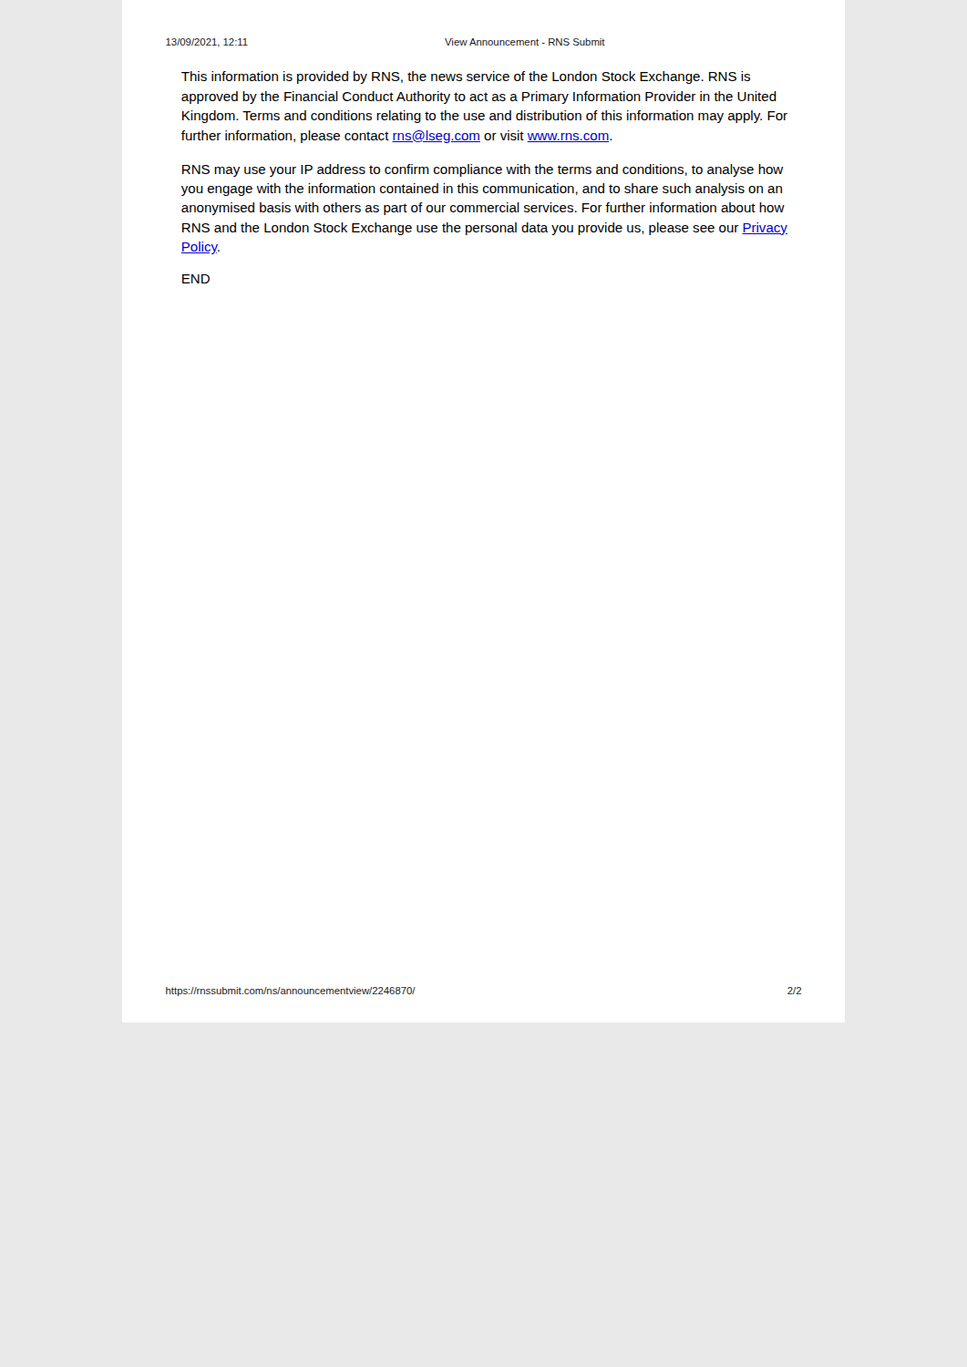13/09/2021, 12:11 View Announcement - RNS Submit
This information is provided by RNS, the news service of the London Stock Exchange. RNS is approved by the Financial Conduct Authority to act as a Primary Information Provider in the United Kingdom. Terms and conditions relating to the use and distribution of this information may apply. For further information, please contact rns@lseg.com or visit www.rns.com.
RNS may use your IP address to confirm compliance with the terms and conditions, to analyse how you engage with the information contained in this communication, and to share such analysis on an anonymised basis with others as part of our commercial services. For further information about how RNS and the London Stock Exchange use the personal data you provide us, please see our Privacy Policy.
END
https://rnssubmit.com/ns/announcementview/2246870/ 2/2